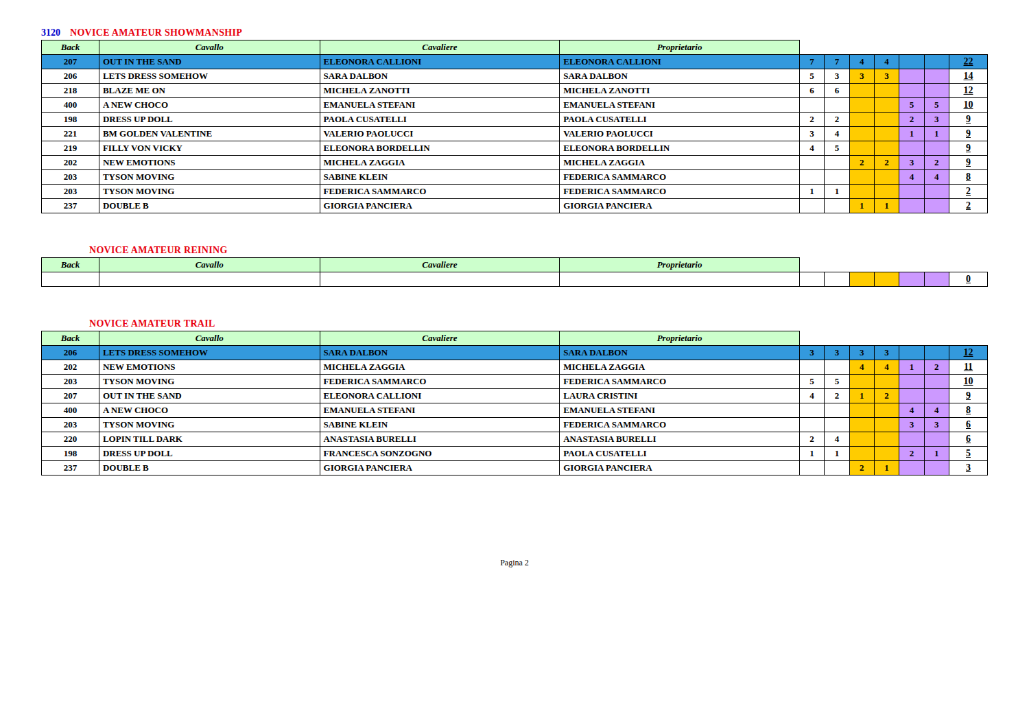3120 NOVICE AMATEUR SHOWMANSHIP
| Back | Cavallo | Cavaliere | Proprietario | | | | | | | |
| --- | --- | --- | --- | --- | --- | --- | --- | --- | --- | --- |
| 207 | OUT IN THE SAND | ELEONORA CALLIONI | ELEONORA CALLIONI | 7 | 7 | 4 | 4 | | | 22 |
| 206 | LETS DRESS SOMEHOW | SARA DALBON | SARA DALBON | 5 | 3 | 3 | 3 | | | 14 |
| 218 | BLAZE ME ON | MICHELA ZANOTTI | MICHELA ZANOTTI | 6 | 6 | | | | | 12 |
| 400 | A NEW CHOCO | EMANUELA STEFANI | EMANUELA STEFANI | | | | | 5 | 5 | 10 |
| 198 | DRESS UP DOLL | PAOLA CUSATELLI | PAOLA CUSATELLI | 2 | 2 | | | 2 | 3 | 9 |
| 221 | BM GOLDEN VALENTINE | VALERIO PAOLUCCI | VALERIO PAOLUCCI | 3 | 4 | | | 1 | 1 | 9 |
| 219 | FILLY VON VICKY | ELEONORA BORDELLIN | ELEONORA BORDELLIN | 4 | 5 | | | | | 9 |
| 202 | NEW EMOTIONS | MICHELA ZAGGIA | MICHELA ZAGGIA | | | 2 | 2 | 3 | 2 | 9 |
| 203 | TYSON MOVING | SABINE KLEIN | FEDERICA SAMMARCO | | | | | 4 | 4 | 8 |
| 203 | TYSON MOVING | FEDERICA SAMMARCO | FEDERICA SAMMARCO | 1 | 1 | | | | | 2 |
| 237 | DOUBLE B | GIORGIA PANCIERA | GIORGIA PANCIERA | | | 1 | 1 | | | 2 |
NOVICE AMATEUR REINING
| Back | Cavallo | Cavaliere | Proprietario | | | | | | | |
| --- | --- | --- | --- | --- | --- | --- | --- | --- | --- | --- |
| | | | | | | | | | | 0 |
NOVICE AMATEUR TRAIL
| Back | Cavallo | Cavaliere | Proprietario | | | | | | | |
| --- | --- | --- | --- | --- | --- | --- | --- | --- | --- | --- |
| 206 | LETS DRESS SOMEHOW | SARA DALBON | SARA DALBON | 3 | 3 | 3 | 3 | | | 12 |
| 202 | NEW EMOTIONS | MICHELA ZAGGIA | MICHELA ZAGGIA | | | 4 | 4 | 1 | 2 | 11 |
| 203 | TYSON MOVING | FEDERICA SAMMARCO | FEDERICA SAMMARCO | 5 | 5 | | | | | 10 |
| 207 | OUT IN THE SAND | ELEONORA CALLIONI | LAURA CRISTINI | 4 | 2 | 1 | 2 | | | 9 |
| 400 | A NEW CHOCO | EMANUELA STEFANI | EMANUELA STEFANI | | | | | 4 | 4 | 8 |
| 203 | TYSON MOVING | SABINE KLEIN | FEDERICA SAMMARCO | | | | | 3 | 3 | 6 |
| 220 | LOPIN TILL DARK | ANASTASIA BURELLI | ANASTASIA BURELLI | 2 | 4 | | | | | 6 |
| 198 | DRESS UP DOLL | FRANCESCA SONZOGNO | PAOLA CUSATELLI | 1 | 1 | | | 2 | 1 | 5 |
| 237 | DOUBLE B | GIORGIA PANCIERA | GIORGIA PANCIERA | | | 2 | 1 | | | 3 |
Pagina 2